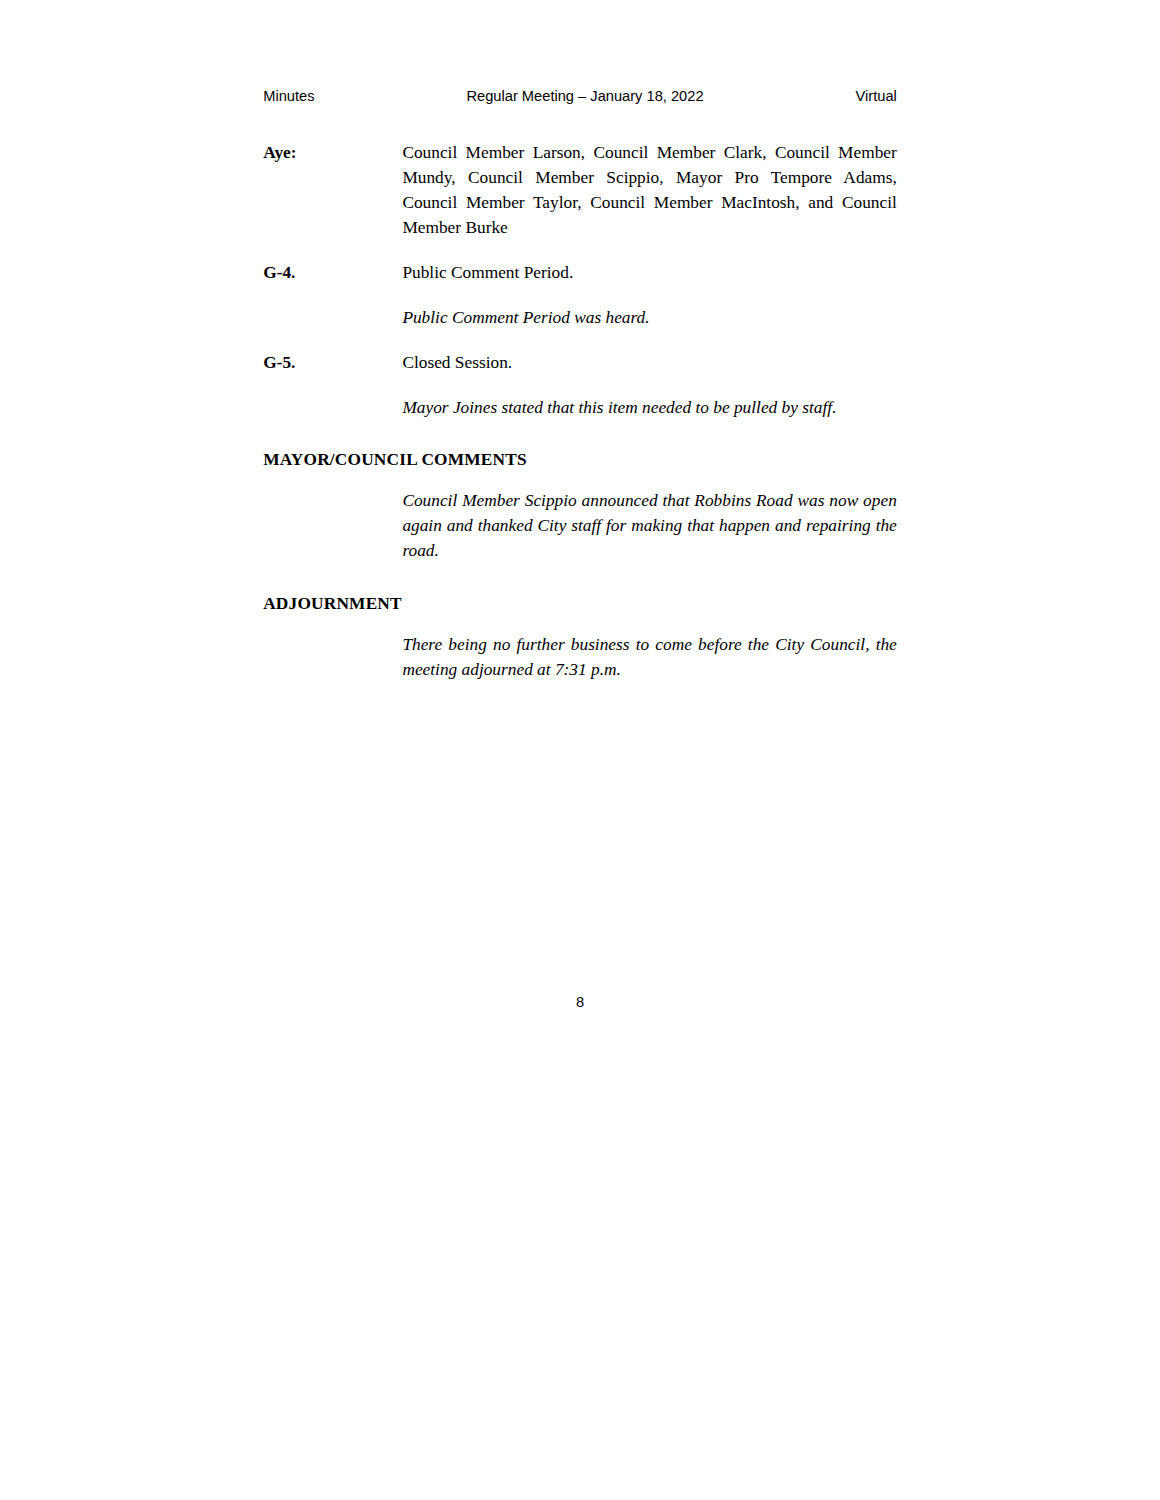Minutes
Regular Meeting – January 18, 2022
Virtual
Aye:
Council Member Larson, Council Member Clark, Council Member Mundy, Council Member Scippio, Mayor Pro Tempore Adams, Council Member Taylor, Council Member MacIntosh, and Council Member Burke
G-4.
Public Comment Period.
Public Comment Period was heard.
G-5.
Closed Session.
Mayor Joines stated that this item needed to be pulled by staff.
MAYOR/COUNCIL COMMENTS
Council Member Scippio announced that Robbins Road was now open again and thanked City staff for making that happen and repairing the road.
ADJOURNMENT
There being no further business to come before the City Council, the meeting adjourned at 7:31 p.m.
8